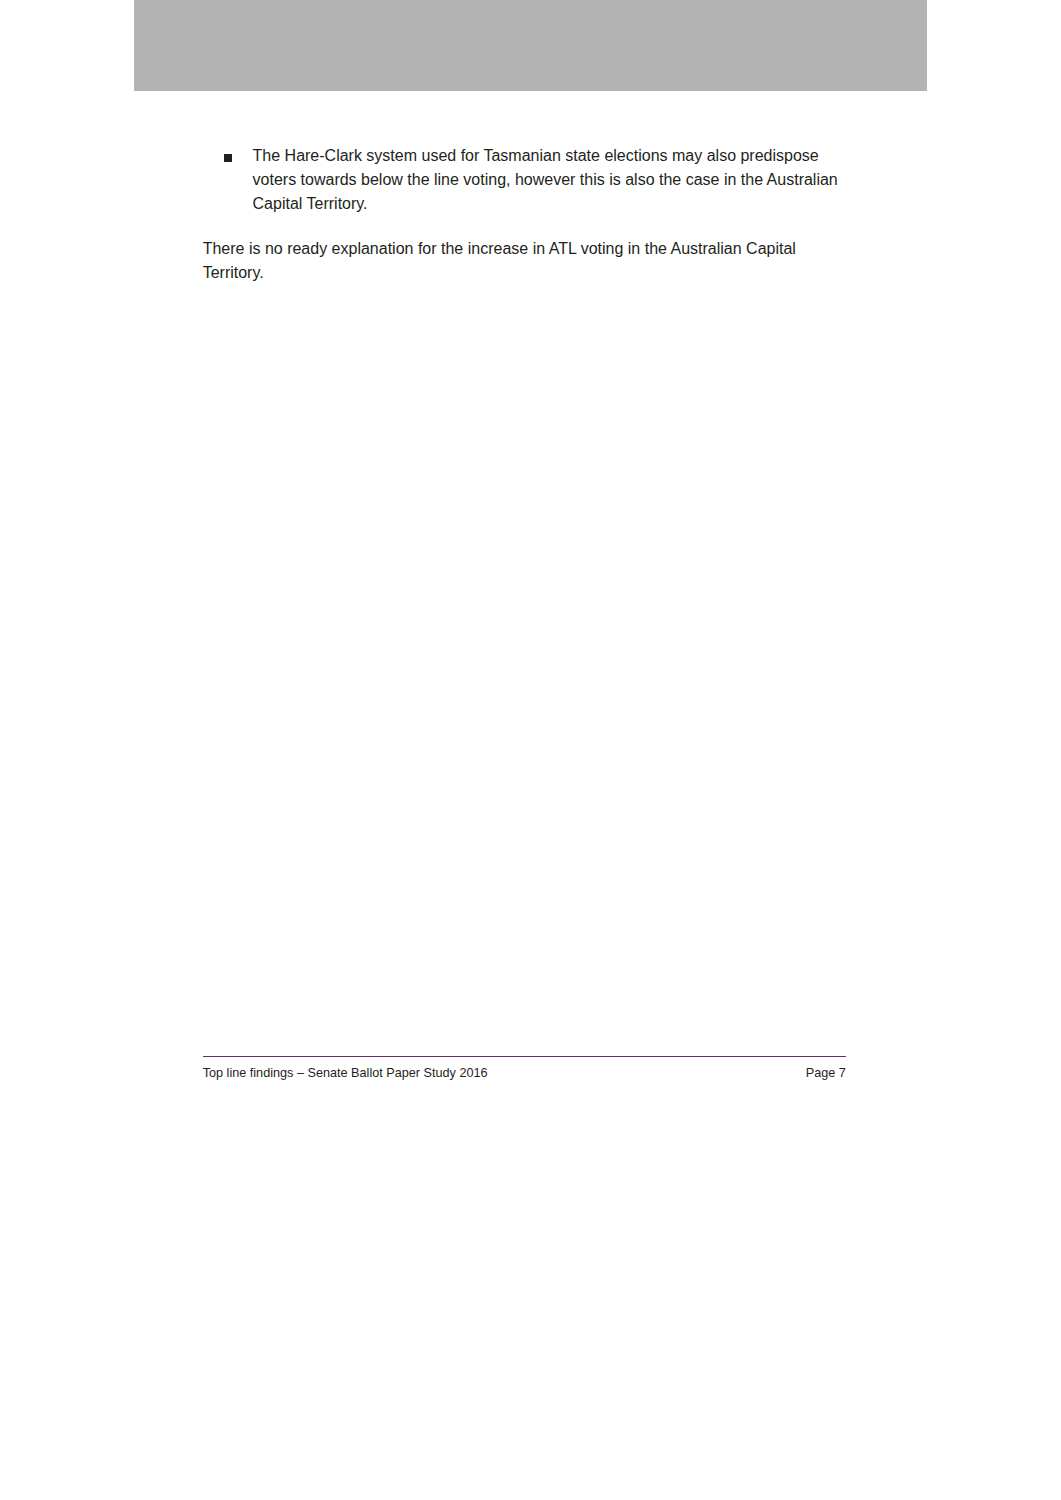The Hare-Clark system used for Tasmanian state elections may also predispose voters towards below the line voting, however this is also the case in the Australian Capital Territory.
There is no ready explanation for the increase in ATL voting in the Australian Capital Territory.
Top line findings – Senate Ballot Paper Study 2016 Page 7